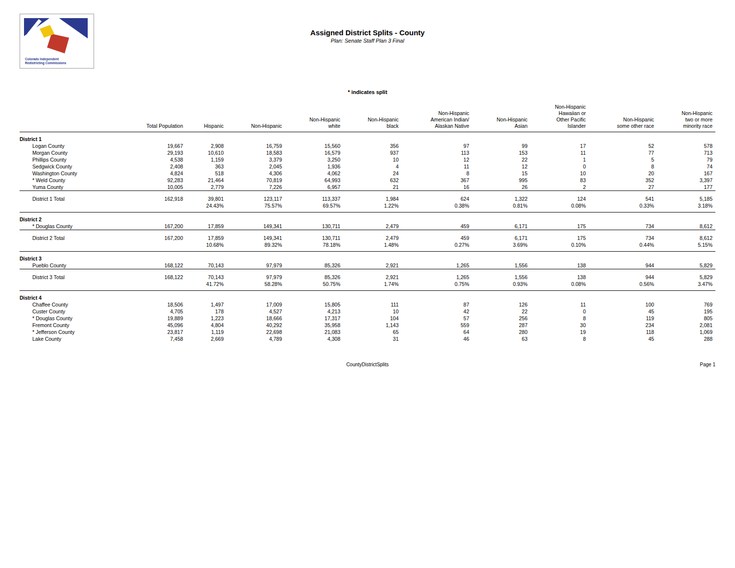Colorado Independent
Redistricting Commissions
Assigned District Splits - County
Plan: Senate Staff Plan 3 Final
* indicates split
| | Total Population | Hispanic | Non-Hispanic | Non-Hispanic white | Non-Hispanic black | Non-Hispanic American Indian/ Alaskan Native | Non-Hispanic Asian | Non-Hispanic Hawaiian or Other Pacific Islander | Non-Hispanic some other race | Non-Hispanic two or more minority race |
| --- | --- | --- | --- | --- | --- | --- | --- | --- | --- | --- |
| District 1 |
| Logan County | 19,667 | 2,908 | 16,759 | 15,560 | 356 | 97 | 99 | 17 | 52 | 578 |
| Morgan County | 29,193 | 10,610 | 18,583 | 16,579 | 937 | 113 | 153 | 11 | 77 | 713 |
| Phillips County | 4,538 | 1,159 | 3,379 | 3,250 | 10 | 12 | 22 | 1 | 5 | 79 |
| Sedgwick County | 2,408 | 363 | 2,045 | 1,936 | 4 | 11 | 12 | 0 | 8 | 74 |
| Washington County | 4,824 | 518 | 4,306 | 4,062 | 24 | 8 | 15 | 10 | 20 | 167 |
| * Weld County | 92,283 | 21,464 | 70,819 | 64,993 | 632 | 367 | 995 | 83 | 352 | 3,397 |
| Yuma County | 10,005 | 2,779 | 7,226 | 6,957 | 21 | 16 | 26 | 2 | 27 | 177 |
| District 1 Total | 162,918 | 39,801 | 123,117 | 113,337 | 1,984 | 624 | 1,322 | 124 | 541 | 5,185 |
| | | 24.43% | 75.57% | 69.57% | 1.22% | 0.38% | 0.81% | 0.08% | 0.33% | 3.18% |
| District 2 |
| * Douglas County | 167,200 | 17,859 | 149,341 | 130,711 | 2,479 | 459 | 6,171 | 175 | 734 | 8,612 |
| District 2 Total | 167,200 | 17,859 | 149,341 | 130,711 | 2,479 | 459 | 6,171 | 175 | 734 | 8,612 |
| | | 10.68% | 89.32% | 78.18% | 1.48% | 0.27% | 3.69% | 0.10% | 0.44% | 5.15% |
| District 3 |
| Pueblo County | 168,122 | 70,143 | 97,979 | 85,326 | 2,921 | 1,265 | 1,556 | 138 | 944 | 5,829 |
| District 3 Total | 168,122 | 70,143 | 97,979 | 85,326 | 2,921 | 1,265 | 1,556 | 138 | 944 | 5,829 |
| | | 41.72% | 58.28% | 50.75% | 1.74% | 0.75% | 0.93% | 0.08% | 0.56% | 3.47% |
| District 4 |
| Chaffee County | 18,506 | 1,497 | 17,009 | 15,805 | 111 | 87 | 126 | 11 | 100 | 769 |
| Custer County | 4,705 | 178 | 4,527 | 4,213 | 10 | 42 | 22 | 0 | 45 | 195 |
| * Douglas County | 19,889 | 1,223 | 18,666 | 17,317 | 104 | 57 | 256 | 8 | 119 | 805 |
| Fremont County | 45,096 | 4,804 | 40,292 | 35,958 | 1,143 | 559 | 287 | 30 | 234 | 2,081 |
| * Jefferson County | 23,817 | 1,119 | 22,698 | 21,083 | 65 | 64 | 280 | 19 | 118 | 1,069 |
| Lake County | 7,458 | 2,669 | 4,789 | 4,308 | 31 | 46 | 63 | 8 | 45 | 288 |
CountyDistrictSplits
Page 1